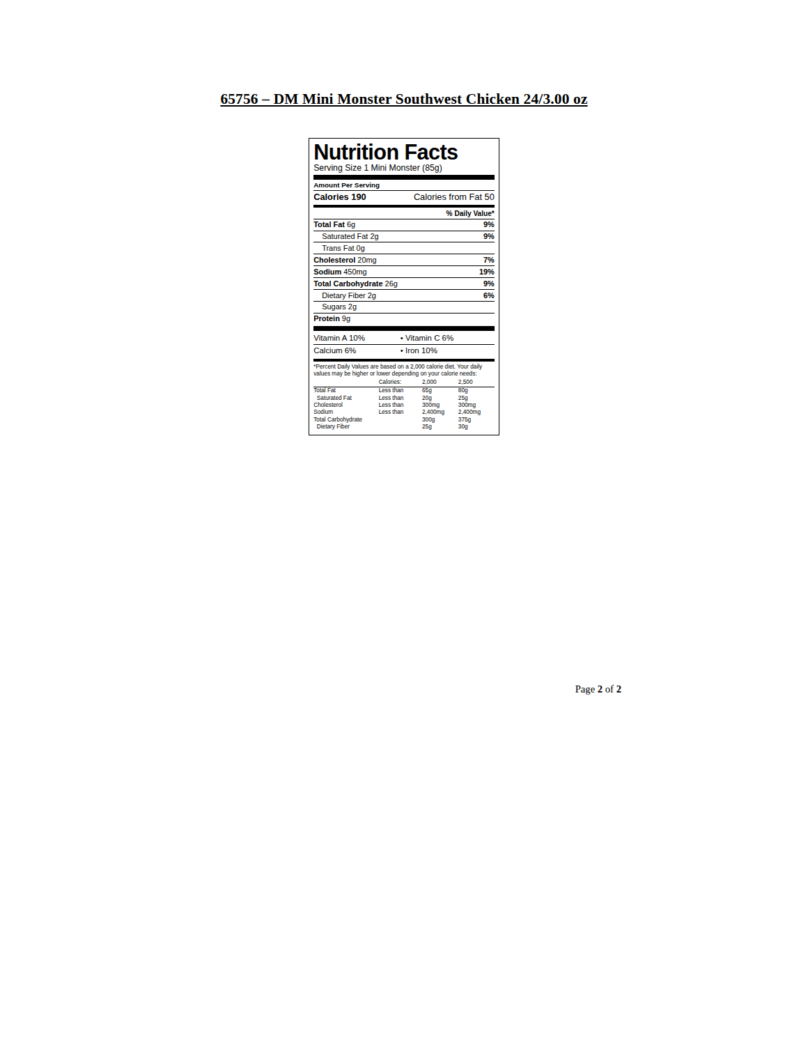65756 – DM Mini Monster Southwest Chicken 24/3.00 oz
Nutrition Facts
Serving Size 1 Mini Monster (85g)
Amount Per Serving
Calories 190
Calories from Fat 50
% Daily Value*
Total Fat 6g
9%
Saturated Fat 2g
9%
Trans Fat 0g
Cholesterol 20mg
7%
Sodium 450mg
19%
Total Carbohydrate 26g
9%
Dietary Fiber 2g
6%
Sugars 2g
Protein 9g
Vitamin A 10%
• Vitamin C 6%
Calcium 6%
• Iron 10%
*Percent Daily Values are based on a 2,000 calorie diet. Your daily values may be higher or lower depending on your calorie needs:
| | Calories: | 2,000 | 2,500 |
| Total Fat | Less than | 65g | 80g |
| Saturated Fat | Less than | 20g | 25g |
| Cholesterol | Less than | 300mg | 300mg |
| Sodium | Less than | 2,400mg | 2,400mg |
| Total Carbohydrate | | 300g | 375g |
| Dietary Fiber | | 25g | 30g |
Page 2 of 2